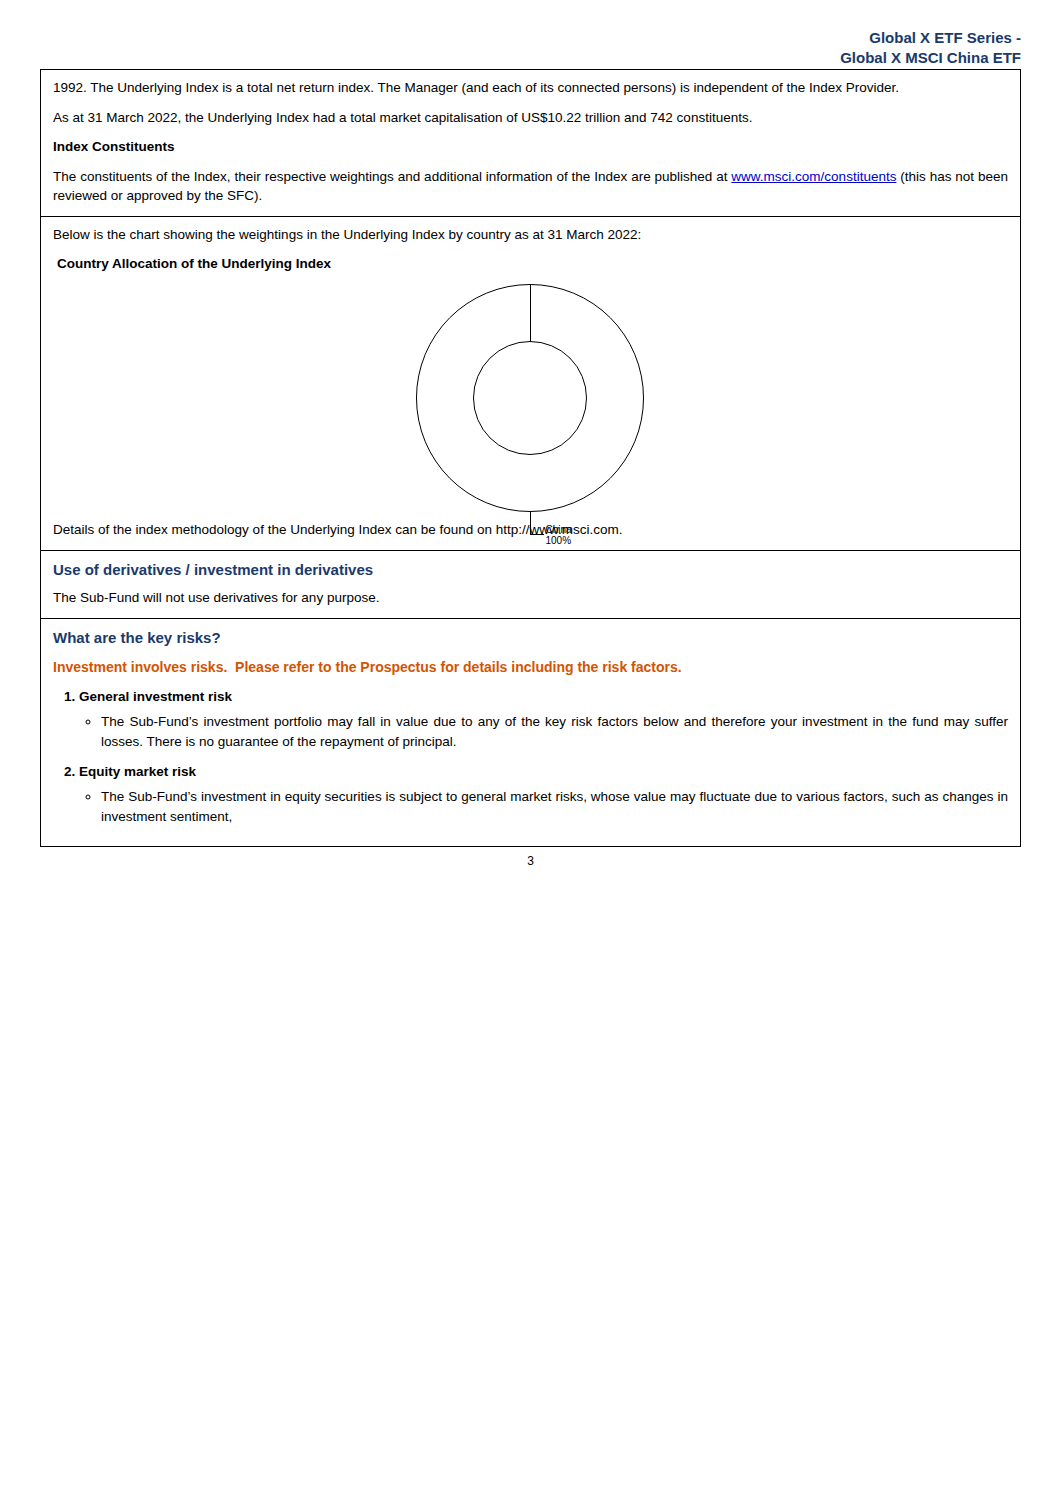Global X ETF Series -
Global X MSCI China ETF
1992. The Underlying Index is a total net return index. The Manager (and each of its connected persons) is independent of the Index Provider.
As at 31 March 2022, the Underlying Index had a total market capitalisation of US$10.22 trillion and 742 constituents.
Index Constituents
The constituents of the Index, their respective weightings and additional information of the Index are published at www.msci.com/constituents (this has not been reviewed or approved by the SFC).
Below is the chart showing the weightings in the Underlying Index by country as at 31 March 2022:
Country Allocation of the Underlying Index
China
100%
Details of the index methodology of the Underlying Index can be found on http://www.msci.com.
Use of derivatives / investment in derivatives
The Sub-Fund will not use derivatives for any purpose.
What are the key risks?
Investment involves risks. Please refer to the Prospectus for details including the risk factors.
General investment risk
The Sub-Fund’s investment portfolio may fall in value due to any of the key risk factors below and therefore your investment in the fund may suffer losses. There is no guarantee of the repayment of principal.
Equity market risk
The Sub-Fund’s investment in equity securities is subject to general market risks, whose value may fluctuate due to various factors, such as changes in investment sentiment,
3